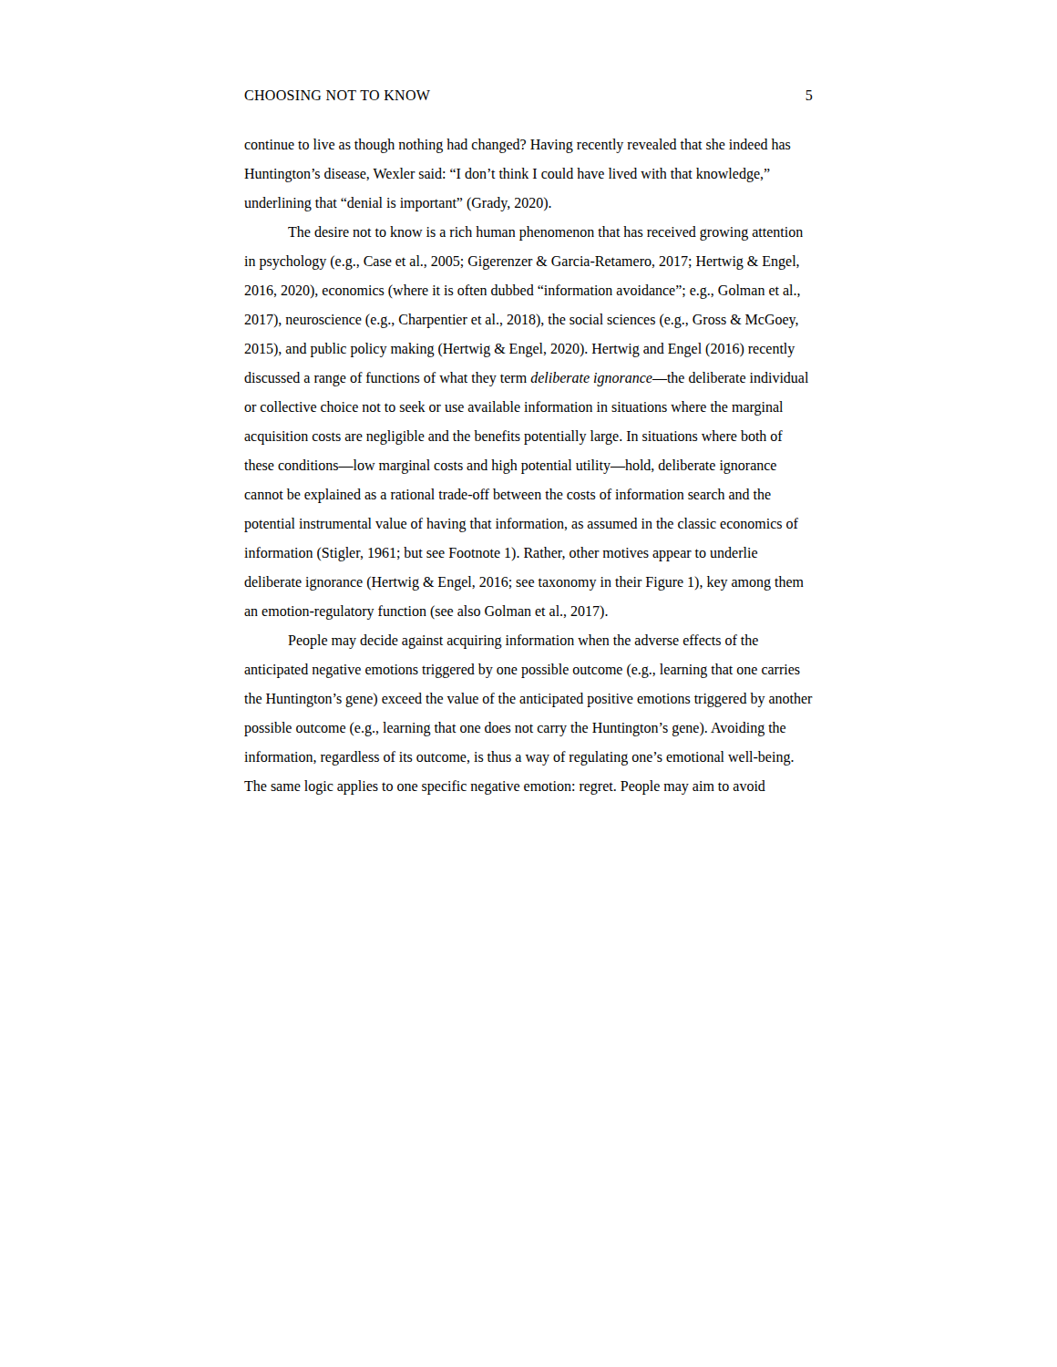Choosing Not to Know 5
continue to live as though nothing had changed? Having recently revealed that she indeed has Huntington’s disease, Wexler said: “I don’t think I could have lived with that knowledge,” underlining that “denial is important” (Grady, 2020).
The desire not to know is a rich human phenomenon that has received growing attention in psychology (e.g., Case et al., 2005; Gigerenzer & Garcia-Retamero, 2017; Hertwig & Engel, 2016, 2020), economics (where it is often dubbed “information avoidance”; e.g., Golman et al., 2017), neuroscience (e.g., Charpentier et al., 2018), the social sciences (e.g., Gross & McGoey, 2015), and public policy making (Hertwig & Engel, 2020). Hertwig and Engel (2016) recently discussed a range of functions of what they term deliberate ignorance—the deliberate individual or collective choice not to seek or use available information in situations where the marginal acquisition costs are negligible and the benefits potentially large. In situations where both of these conditions—low marginal costs and high potential utility—hold, deliberate ignorance cannot be explained as a rational trade-off between the costs of information search and the potential instrumental value of having that information, as assumed in the classic economics of information (Stigler, 1961; but see Footnote 1). Rather, other motives appear to underlie deliberate ignorance (Hertwig & Engel, 2016; see taxonomy in their Figure 1), key among them an emotion-regulatory function (see also Golman et al., 2017).
People may decide against acquiring information when the adverse effects of the anticipated negative emotions triggered by one possible outcome (e.g., learning that one carries the Huntington’s gene) exceed the value of the anticipated positive emotions triggered by another possible outcome (e.g., learning that one does not carry the Huntington’s gene). Avoiding the information, regardless of its outcome, is thus a way of regulating one’s emotional well-being. The same logic applies to one specific negative emotion: regret. People may aim to avoid